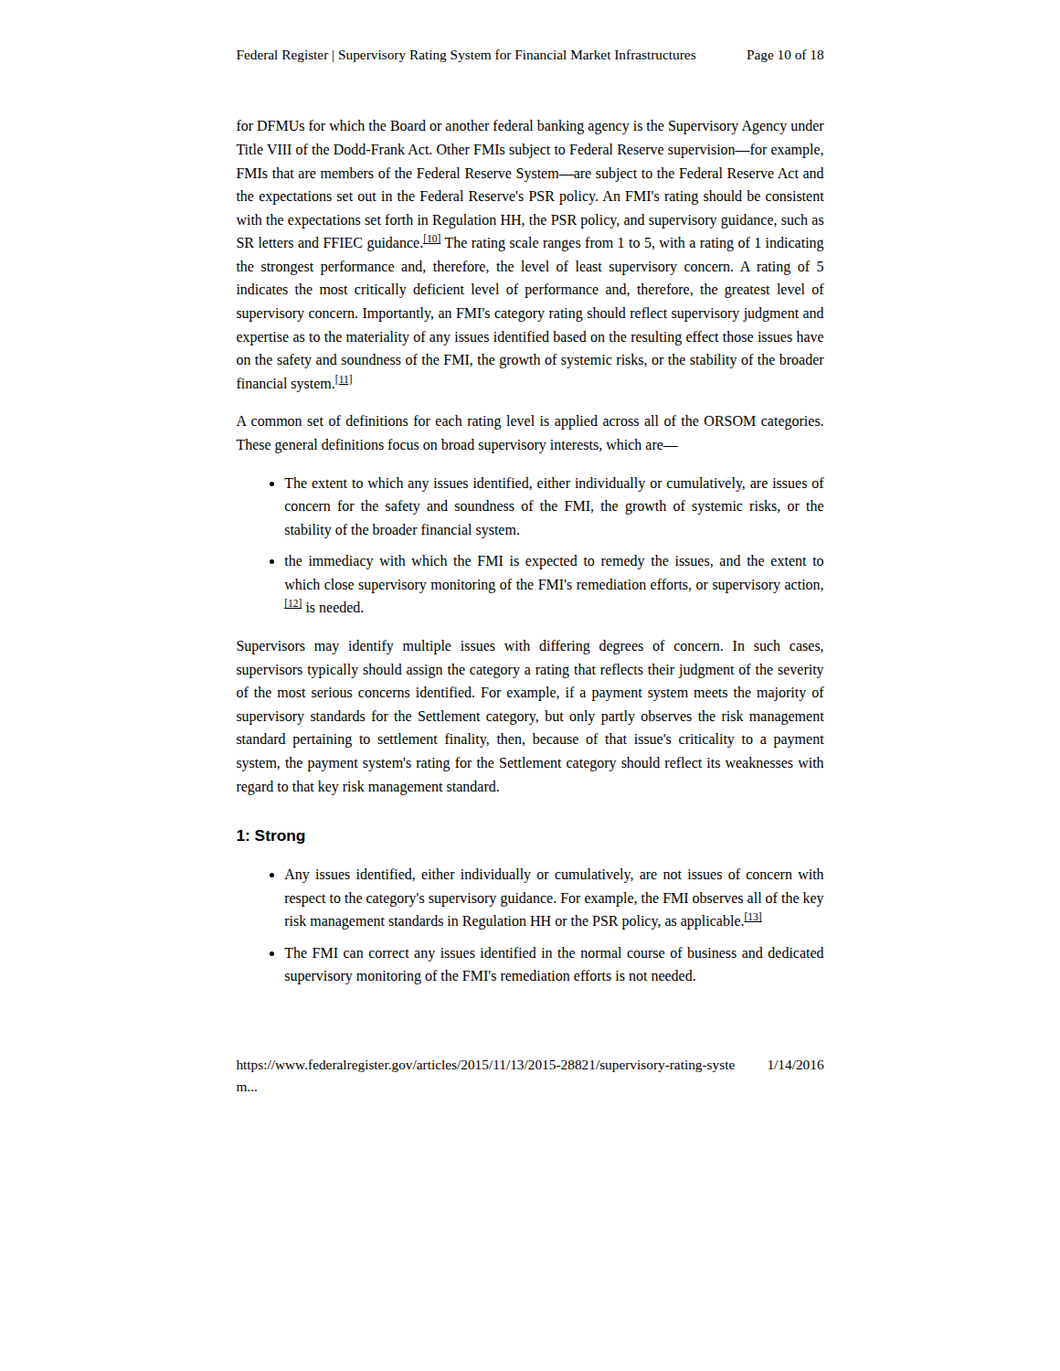Federal Register | Supervisory Rating System for Financial Market Infrastructures Page 10 of 18
for DFMUs for which the Board or another federal banking agency is the Supervisory Agency under Title VIII of the Dodd-Frank Act. Other FMIs subject to Federal Reserve supervision—for example, FMIs that are members of the Federal Reserve System—are subject to the Federal Reserve Act and the expectations set out in the Federal Reserve's PSR policy. An FMI's rating should be consistent with the expectations set forth in Regulation HH, the PSR policy, and supervisory guidance, such as SR letters and FFIEC guidance.[10] The rating scale ranges from 1 to 5, with a rating of 1 indicating the strongest performance and, therefore, the level of least supervisory concern. A rating of 5 indicates the most critically deficient level of performance and, therefore, the greatest level of supervisory concern. Importantly, an FMI's category rating should reflect supervisory judgment and expertise as to the materiality of any issues identified based on the resulting effect those issues have on the safety and soundness of the FMI, the growth of systemic risks, or the stability of the broader financial system.[11]
A common set of definitions for each rating level is applied across all of the ORSOM categories. These general definitions focus on broad supervisory interests, which are—
The extent to which any issues identified, either individually or cumulatively, are issues of concern for the safety and soundness of the FMI, the growth of systemic risks, or the stability of the broader financial system.
the immediacy with which the FMI is expected to remedy the issues, and the extent to which close supervisory monitoring of the FMI's remediation efforts, or supervisory action,[12] is needed.
Supervisors may identify multiple issues with differing degrees of concern. In such cases, supervisors typically should assign the category a rating that reflects their judgment of the severity of the most serious concerns identified. For example, if a payment system meets the majority of supervisory standards for the Settlement category, but only partly observes the risk management standard pertaining to settlement finality, then, because of that issue's criticality to a payment system, the payment system's rating for the Settlement category should reflect its weaknesses with regard to that key risk management standard.
1: Strong
Any issues identified, either individually or cumulatively, are not issues of concern with respect to the category's supervisory guidance. For example, the FMI observes all of the key risk management standards in Regulation HH or the PSR policy, as applicable.[13]
The FMI can correct any issues identified in the normal course of business and dedicated supervisory monitoring of the FMI's remediation efforts is not needed.
https://www.federalregister.gov/articles/2015/11/13/2015-28821/supervisory-rating-system... 1/14/2016